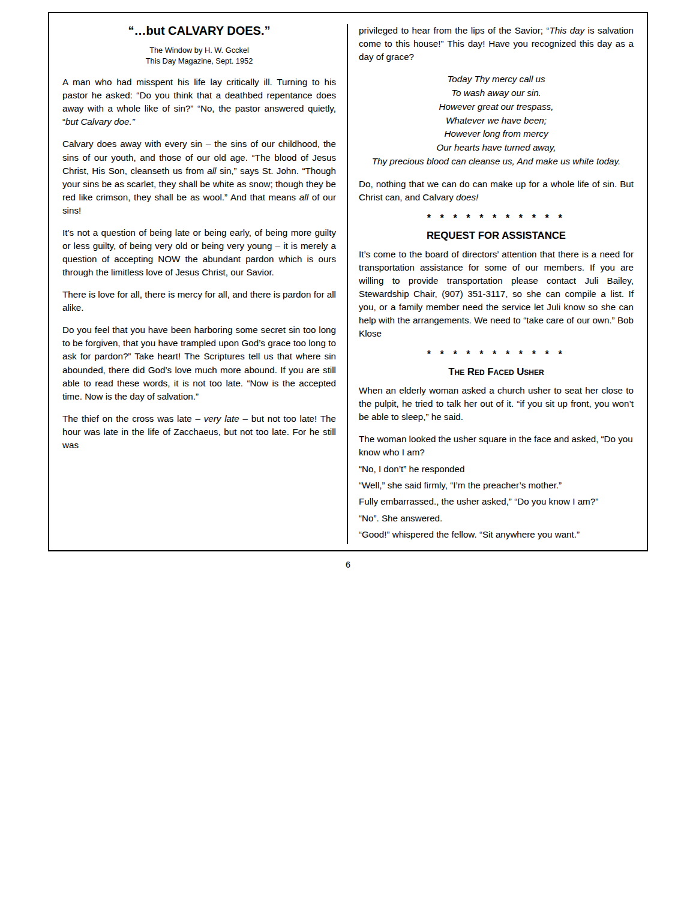“…but CALVARY DOES.”
The Window by H. W. Gcckel
This Day Magazine, Sept. 1952
A man who had misspent his life lay critically ill. Turning to his pastor he asked: “Do you think that a deathbed repentance does away with a whole like of sin?” “No, the pastor answered quietly, “but Calvary doe.”
Calvary does away with every sin – the sins of our childhood, the sins of our youth, and those of our old age. “The blood of Jesus Christ, His Son, cleanseth us from all sin,” says St. John. “Though your sins be as scarlet, they shall be white as snow; though they be red like crimson, they shall be as wool.” And that means all of our sins!
It’s not a question of being late or being early, of being more guilty or less guilty, of being very old or being very young – it is merely a question of accepting NOW the abundant pardon which is ours through the limitless love of Jesus Christ, our Savior.
There is love for all, there is mercy for all, and there is pardon for all alike.
Do you feel that you have been harboring some secret sin too long to be forgiven, that you have trampled upon God’s grace too long to ask for pardon?” Take heart! The Scriptures tell us that where sin abounded, there did God’s love much more abound. If you are still able to read these words, it is not too late. “Now is the accepted time. Now is the day of salvation.”
The thief on the cross was late – very late – but not too late! The hour was late in the life of Zacchaeus, but not too late. For he still was
privileged to hear from the lips of the Savior; “This day is salvation come to this house!” This day! Have you recognized this day as a day of grace?
Today Thy mercy call us
To wash away our sin.
However great our trespass,
Whatever we have been;
However long from mercy
Our hearts have turned away,
Thy precious blood can cleanse us, And make us white today.
Do, nothing that we can do can make up for a whole life of sin. But Christ can, and Calvary does!
* * * * * * * * * * *
Request for Assistance
It’s come to the board of directors’ attention that there is a need for transportation assistance for some of our members. If you are willing to provide transportation please contact Juli Bailey, Stewardship Chair, (907) 351-3117, so she can compile a list. If you, or a family member need the service let Juli know so she can help with the arrangements. We need to “take care of our own.” Bob Klose
* * * * * * * * * * *
The Red Faced Usher
When an elderly woman asked a church usher to seat her close to the pulpit, he tried to talk her out of it. “if you sit up front, you won’t be able to sleep,” he said.
The woman looked the usher square in the face and asked, “Do you know who I am?
“No, I don’t” he responded
“Well,” she said firmly, “I’m the preacher’s mother.”
Fully embarrassed., the usher asked,” “Do you know I am?”
“No”. She answered.
“Good!” whispered the fellow. “Sit anywhere you want.”
6